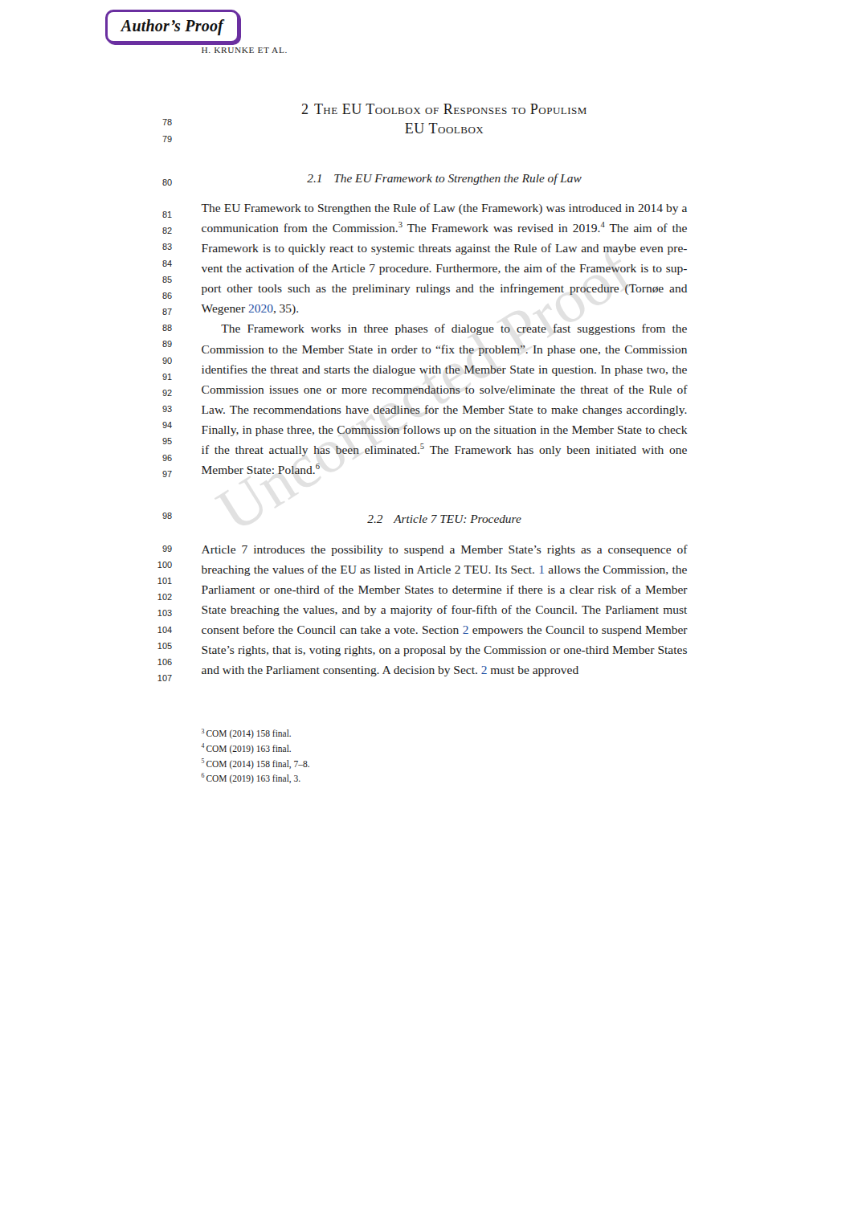Author’s Proof
Uncorrected Proof
78
79
80
81
82
83
84
85
86
87
88
89
90
91
92
93
94
95
96
97
98
99
100
101
102
103
104
105
106
107
H. Krunke et al.
2 The EU Toolbox of Responses to PopulismEU Toolbox
2.1 The EU Framework to Strengthen the Rule of Law
The EU Framework to Strengthen the Rule of Law (the Framework) was introduced in 2014 by a communication from the Commission.3 The Framework was revised in 2019.4 The aim of the Framework is to quickly react to systemic threats against the Rule of Law and maybe even prevent the activation of the Article 7 procedure. Furthermore, the aim of the Framework is to support other tools such as the preliminary rulings and the infringement procedure (Tornøe and Wegener 2020, 35).
The Framework works in three phases of dialogue to create fast suggestions from the Commission to the Member State in order to “fix the problem”. In phase one, the Commission identifies the threat and starts the dialogue with the Member State in question. In phase two, the Commission issues one or more recommendations to solve/eliminate the threat of the Rule of Law. The recommendations have deadlines for the Member State to make changes accordingly. Finally, in phase three, the Commission follows up on the situation in the Member State to check if the threat actually has been eliminated.5 The Framework has only been initiated with one Member State: Poland.6
2.2 Article 7 TEU: Procedure
Article 7 introduces the possibility to suspend a Member State’s rights as a consequence of breaching the values of the EU as listed in Article 2 TEU. Its Sect. 1 allows the Commission, the Parliament or one-third of the Member States to determine if there is a clear risk of a Member State breaching the values, and by a majority of four-fifth of the Council. The Parliament must consent before the Council can take a vote. Section 2 empowers the Council to suspend Member State’s rights, that is, voting rights, on a proposal by the Commission or one-third Member States and with the Parliament consenting. A decision by Sect. 2 must be approved
3COM (2014) 158 final.
4COM (2019) 163 final.
5COM (2014) 158 final, 7–8.
6COM (2019) 163 final, 3.